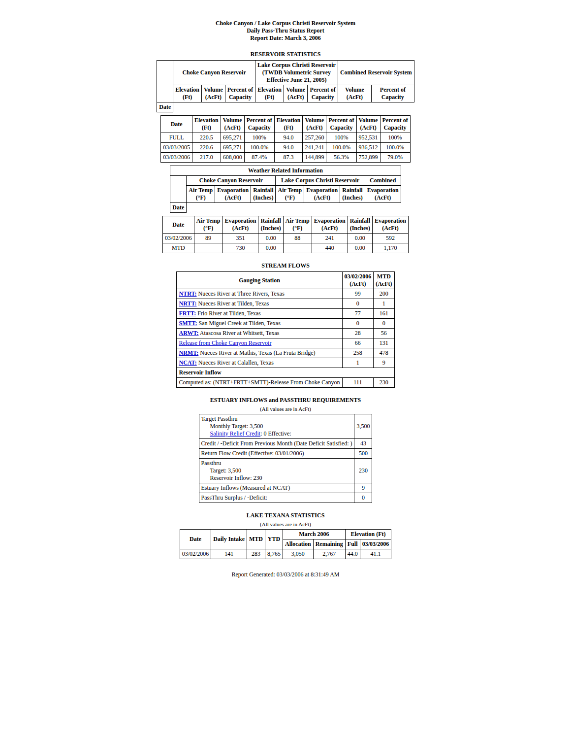Choke Canyon / Lake Corpus Christi Reservoir System
Daily Pass-Thru Status Report
Report Date: March 3, 2006
RESERVOIR STATISTICS
| | Choke Canyon Reservoir | Lake Corpus Christi Reservoir (TWDB Volumetric Survey Effective June 21, 2005) | Combined Reservoir System |
| --- | --- | --- | --- |
| Elevation (Ft) | Volume (AcFt) | Percent of Capacity | Elevation (Ft) | Volume (AcFt) | Percent of Capacity | Volume (AcFt) | Percent of Capacity |
| Date | |
| Date | Elevation (Ft) | Volume (AcFt) | Percent of Capacity | Elevation (Ft) | Volume (AcFt) | Percent of Capacity | Volume (AcFt) | Percent of Capacity |
| --- | --- | --- | --- | --- | --- | --- | --- | --- |
| FULL | 220.5 | 695,271 | 100% | 94.0 | 257,260 | 100% | 952,531 | 100% |
| 03/03/2005 | 220.6 | 695,271 | 100.0% | 94.0 | 241,241 | 100.0% | 936,512 | 100.0% |
| 03/03/2006 | 217.0 | 608,000 | 87.4% | 87.3 | 144,899 | 56.3% | 752,899 | 79.0% |
| Weather Related Information |
| --- |
| | Choke Canyon Reservoir | Lake Corpus Christi Reservoir | Combined |
| Air Temp (°F) | Evaporation (AcFt) | Rainfall (Inches) | Air Temp (°F) | Evaporation (AcFt) | Rainfall (Inches) | Evaporation (AcFt) |
| Date | |
| Date | Air Temp (°F) | Evaporation (AcFt) | Rainfall (Inches) | Air Temp (°F) | Evaporation (AcFt) | Rainfall (Inches) | Evaporation (AcFt) |
| --- | --- | --- | --- | --- | --- | --- | --- |
| 03/02/2006 | 89 | 351 | 0.00 | 88 | 241 | 0.00 | 592 |
| MTD | | 730 | 0.00 | | 440 | 0.00 | 1,170 |
STREAM FLOWS
| Gauging Station | 03/02/2006 (AcFt) | MTD (AcFt) |
| --- | --- | --- |
| NTRT: Nueces River at Three Rivers, Texas | 99 | 200 |
| NRTT: Nueces River at Tilden, Texas | 0 | 1 |
| FRTT: Frio River at Tilden, Texas | 77 | 161 |
| SMTT: San Miguel Creek at Tilden, Texas | 0 | 0 |
| ARWT: Atascosa River at Whitsett, Texas | 28 | 56 |
| Release from Choke Canyon Reservoir | 66 | 131 |
| NRMT: Nueces River at Mathis, Texas (La Fruta Bridge) | 258 | 478 |
| NCAT: Nueces River at Calallen, Texas | 1 | 9 |
| Reservoir Inflow |
| Computed as: (NTRT+FRTT+SMTT)-Release From Choke Canyon | 111 | 230 |
ESTUARY INFLOWS and PASSTHRU REQUIREMENTS
(All values are in AcFt)
| Target Passthru Monthly Target: 3,500 Salinity Relief Credit : 0 Effective: | 3,500 |
| Credit / -Deficit From Previous Month (Date Deficit Satisfied: ) | 43 |
| Return Flow Credit (Effective: 03/01/2006) | 500 |
| Passthru Target: 3,500 Reservoir Inflow: 230 | 230 |
| Estuary Inflows (Measured at NCAT) | 9 |
| PassThru Surplus / -Deficit: | 0 |
LAKE TEXANA STATISTICS
(All values are in AcFt)
| Date | Daily Intake | MTD | YTD | March 2006 | Elevation (Ft) |
| --- | --- | --- | --- | --- | --- |
| Allocation | Remaining | Full | 03/03/2006 |
| 03/02/2006 | 141 | 283 | 8,765 | 3,050 | 2,767 | 44.0 | 41.1 |
Report Generated: 03/03/2006 at 8:31:49 AM